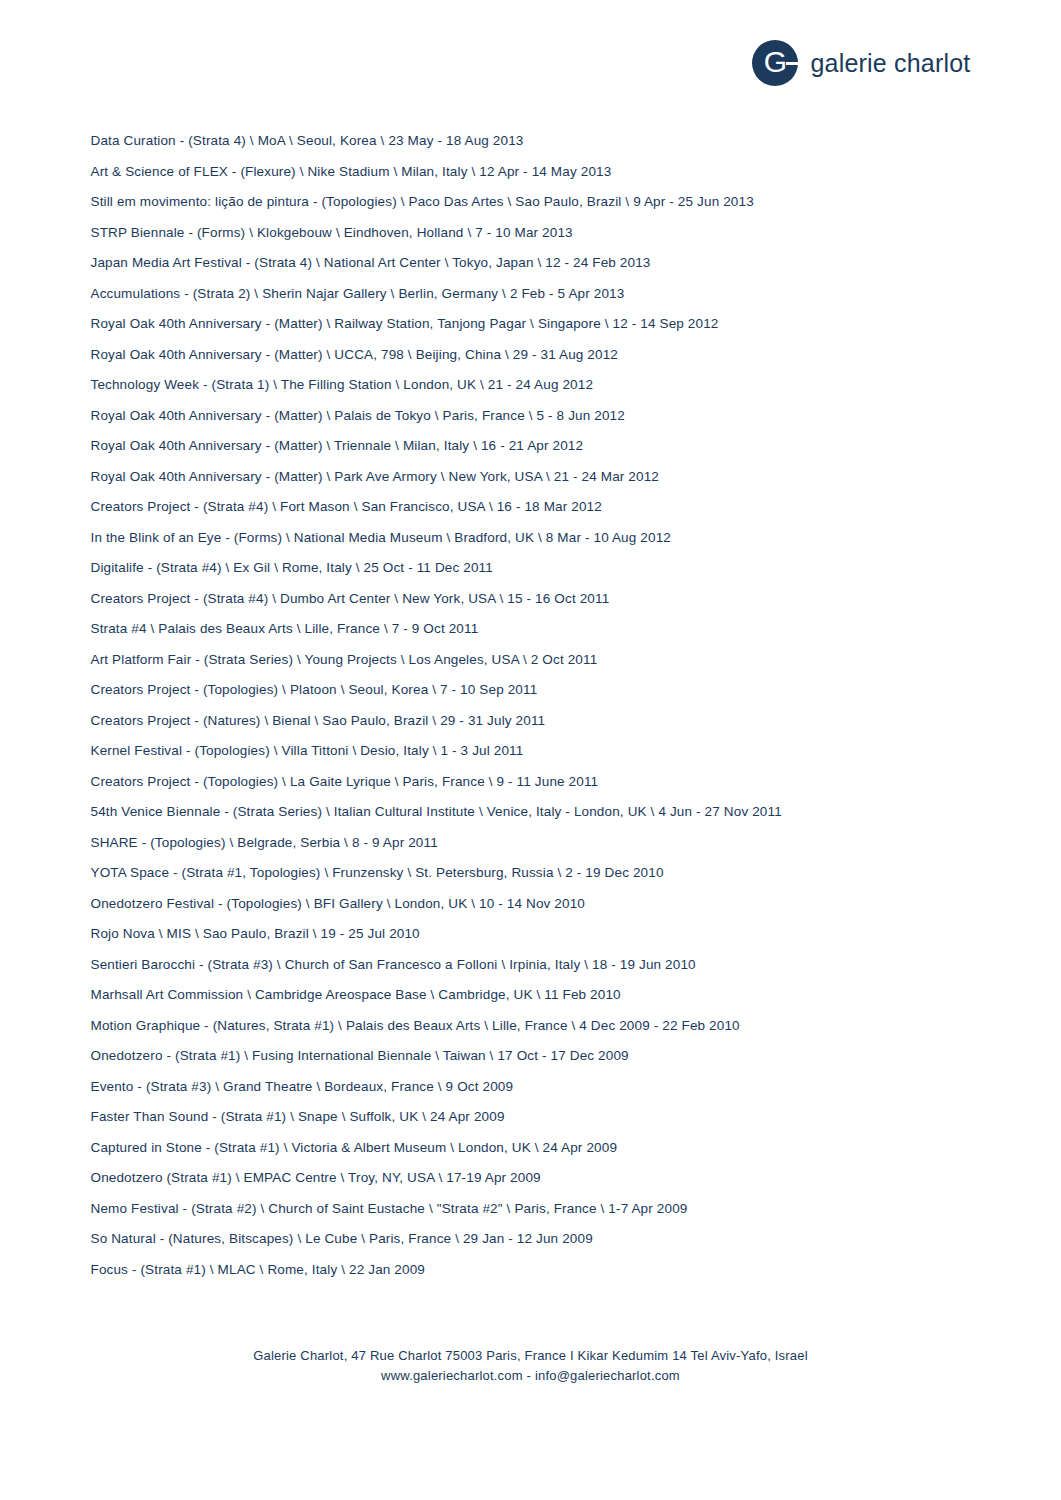Ggalerie charlot
Data Curation - (Strata 4) \ MoA \ Seoul, Korea \ 23 May - 18 Aug 2013
Art & Science of FLEX - (Flexure) \ Nike Stadium \ Milan, Italy \ 12 Apr - 14 May 2013
Still em movimento: lição de pintura - (Topologies) \ Paco Das Artes \ Sao Paulo, Brazil \ 9 Apr - 25 Jun 2013
STRP Biennale - (Forms) \ Klokgebouw \ Eindhoven, Holland \ 7 - 10 Mar 2013
Japan Media Art Festival - (Strata 4) \ National Art Center \ Tokyo, Japan \ 12 - 24 Feb 2013
Accumulations - (Strata 2) \ Sherin Najar Gallery \ Berlin, Germany \ 2 Feb - 5 Apr 2013
Royal Oak 40th Anniversary - (Matter) \ Railway Station, Tanjong Pagar \ Singapore \ 12 - 14 Sep 2012
Royal Oak 40th Anniversary - (Matter) \ UCCA, 798 \ Beijing, China \ 29 - 31 Aug 2012
Technology Week - (Strata 1) \ The Filling Station \ London, UK \ 21 - 24 Aug 2012
Royal Oak 40th Anniversary - (Matter) \ Palais de Tokyo \ Paris, France \ 5 - 8 Jun 2012
Royal Oak 40th Anniversary - (Matter) \ Triennale \ Milan, Italy \ 16 - 21 Apr 2012
Royal Oak 40th Anniversary - (Matter) \ Park Ave Armory \ New York, USA \ 21 - 24 Mar 2012
Creators Project - (Strata #4) \ Fort Mason \ San Francisco, USA \ 16 - 18 Mar 2012
In the Blink of an Eye - (Forms) \ National Media Museum \ Bradford, UK \ 8 Mar - 10 Aug 2012
Digitalife - (Strata #4) \ Ex Gil \ Rome, Italy \ 25 Oct - 11 Dec 2011
Creators Project - (Strata #4) \ Dumbo Art Center \ New York, USA \ 15 - 16 Oct 2011
Strata #4 \ Palais des Beaux Arts \ Lille, France \ 7 - 9 Oct 2011
Art Platform Fair - (Strata Series) \ Young Projects \ Los Angeles, USA \ 2 Oct 2011
Creators Project - (Topologies) \ Platoon \ Seoul, Korea \ 7 - 10 Sep 2011
Creators Project - (Natures) \ Bienal \ Sao Paulo, Brazil \ 29 - 31 July 2011
Kernel Festival - (Topologies) \ Villa Tittoni \ Desio, Italy \ 1 - 3 Jul 2011
Creators Project - (Topologies) \ La Gaite Lyrique \ Paris, France \ 9 - 11 June 2011
54th Venice Biennale - (Strata Series) \ Italian Cultural Institute \ Venice, Italy - London, UK \ 4 Jun - 27 Nov 2011
SHARE - (Topologies) \ Belgrade, Serbia \ 8 - 9 Apr 2011
YOTA Space - (Strata #1, Topologies) \ Frunzensky \ St. Petersburg, Russia \ 2 - 19 Dec 2010
Onedotzero Festival - (Topologies) \ BFI Gallery \ London, UK \ 10 - 14 Nov 2010
Rojo Nova \ MIS \ Sao Paulo, Brazil \ 19 - 25 Jul 2010
Sentieri Barocchi - (Strata #3) \ Church of San Francesco a Folloni \ Irpinia, Italy \ 18 - 19 Jun 2010
Marhsall Art Commission \ Cambridge Areospace Base \ Cambridge, UK \ 11 Feb 2010
Motion Graphique - (Natures, Strata #1) \ Palais des Beaux Arts \ Lille, France \ 4 Dec 2009 - 22 Feb 2010
Onedotzero - (Strata #1) \ Fusing International Biennale \ Taiwan \ 17 Oct - 17 Dec 2009
Evento - (Strata #3) \ Grand Theatre \ Bordeaux, France \ 9 Oct 2009
Faster Than Sound - (Strata #1) \ Snape \ Suffolk, UK \ 24 Apr 2009
Captured in Stone - (Strata #1) \ Victoria & Albert Museum \ London, UK \ 24 Apr 2009
Onedotzero (Strata #1) \ EMPAC Centre \ Troy, NY, USA \ 17-19 Apr 2009
Nemo Festival - (Strata #2) \ Church of Saint Eustache \ "Strata #2" \ Paris, France \ 1-7 Apr 2009
So Natural - (Natures, Bitscapes) \ Le Cube \ Paris, France \ 29 Jan - 12 Jun 2009
Focus - (Strata #1) \ MLAC \ Rome, Italy \ 22 Jan 2009
Galerie Charlot, 47 Rue Charlot 75003 Paris, France I Kikar Kedumim 14 Tel Aviv-Yafo, Israel
www.galeriecharlot.com - info@galeriecharlot.com